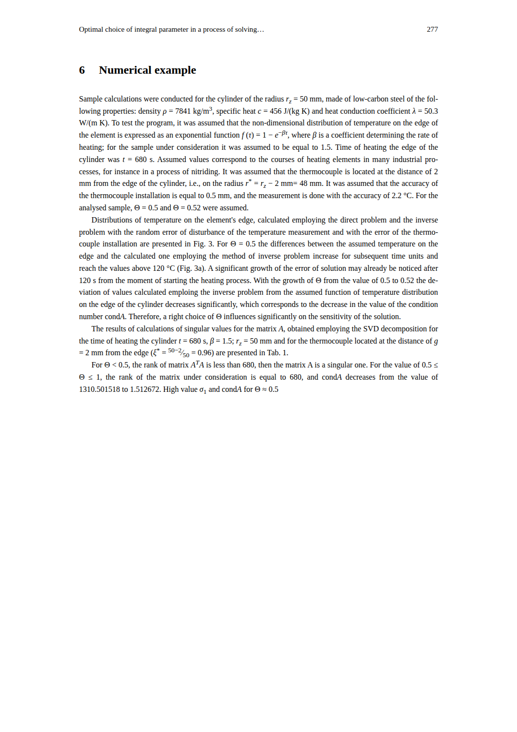Optimal choice of integral parameter in a process of solving… 277
6 Numerical example
Sample calculations were conducted for the cylinder of the radius rz = 50 mm, made of low-carbon steel of the following properties: density ρ = 7841 kg/m3, specific heat c = 456 J/(kg K) and heat conduction coefficient λ = 50.3 W/(m K). To test the program, it was assumed that the non-dimensional distribution of temperature on the edge of the element is expressed as an exponential function f (τ) = 1 − e−βτ, where β is a coefficient determining the rate of heating; for the sample under consideration it was assumed to be equal to 1.5. Time of heating the edge of the cylinder was t = 680 s. Assumed values correspond to the courses of heating elements in many industrial processes, for instance in a process of nitriding. It was assumed that the thermocouple is located at the distance of 2 mm from the edge of the cylinder, i.e., on the radius r* = rz − 2 mm= 48 mm. It was assumed that the accuracy of the thermocouple installation is equal to 0.5 mm, and the measurement is done with the accuracy of 2.2 °C. For the analysed sample, Θ = 0.5 and Θ = 0.52 were assumed.
Distributions of temperature on the element's edge, calculated employing the direct problem and the inverse problem with the random error of disturbance of the temperature measurement and with the error of the thermocouple installation are presented in Fig. 3. For Θ = 0.5 the differences between the assumed temperature on the edge and the calculated one employing the method of inverse problem increase for subsequent time units and reach the values above 120 °C (Fig. 3a). A significant growth of the error of solution may already be noticed after 120 s from the moment of starting the heating process. With the growth of Θ from the value of 0.5 to 0.52 the deviation of values calculated emploing the inverse problem from the assumed function of temperature distribution on the edge of the cylinder decreases significantly, which corresponds to the decrease in the value of the condition number condA. Therefore, a right choice of Θ influences significantly on the sensitivity of the solution.
The results of calculations of singular values for the matrix A, obtained employing the SVD decomposition for the time of heating the cylinder t = 680 s, β = 1.5; rz = 50 mm and for the thermocouple located at the distance of g = 2 mm from the edge (ξ* = 50−2⁄50 = 0.96) are presented in Tab. 1.
For Θ < 0.5, the rank of matrix ATA is less than 680, then the matrix A is a singular one. For the value of 0.5 ≤ Θ ≤ 1, the rank of the matrix under consideration is equal to 680, and condA decreases from the value of 1310.501518 to 1.512672. High value σ1 and condA for Θ ≈ 0.5